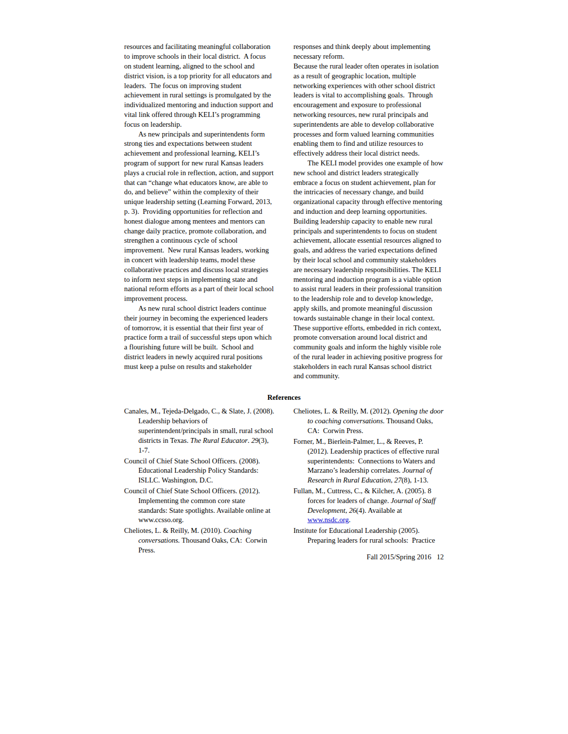resources and facilitating meaningful collaboration to improve schools in their local district. A focus on student learning, aligned to the school and district vision, is a top priority for all educators and leaders. The focus on improving student achievement in rural settings is promulgated by the individualized mentoring and induction support and vital link offered through KELI’s programming focus on leadership.
As new principals and superintendents form strong ties and expectations between student achievement and professional learning, KELI’s program of support for new rural Kansas leaders plays a crucial role in reflection, action, and support that can “change what educators know, are able to do, and believe” within the complexity of their unique leadership setting (Learning Forward, 2013, p. 3). Providing opportunities for reflection and honest dialogue among mentees and mentors can change daily practice, promote collaboration, and strengthen a continuous cycle of school improvement. New rural Kansas leaders, working in concert with leadership teams, model these collaborative practices and discuss local strategies to inform next steps in implementing state and national reform efforts as a part of their local school improvement process.
As new rural school district leaders continue their journey in becoming the experienced leaders of tomorrow, it is essential that their first year of practice form a trail of successful steps upon which a flourishing future will be built. School and district leaders in newly acquired rural positions must keep a pulse on results and stakeholder responses and think deeply about implementing necessary reform.
Because the rural leader often operates in isolation as a result of geographic location, multiple networking experiences with other school district leaders is vital to accomplishing goals. Through encouragement and exposure to professional networking resources, new rural principals and superintendents are able to develop collaborative processes and form valued learning communities enabling them to find and utilize resources to effectively address their local district needs.
The KELI model provides one example of how new school and district leaders strategically embrace a focus on student achievement, plan for the intricacies of necessary change, and build organizational capacity through effective mentoring and induction and deep learning opportunities. Building leadership capacity to enable new rural principals and superintendents to focus on student achievement, allocate essential resources aligned to goals, and address the varied expectations defined by their local school and community stakeholders are necessary leadership responsibilities. The KELI mentoring and induction program is a viable option to assist rural leaders in their professional transition to the leadership role and to develop knowledge, apply skills, and promote meaningful discussion towards sustainable change in their local context. These supportive efforts, embedded in rich context, promote conversation around local district and community goals and inform the highly visible role of the rural leader in achieving positive progress for stakeholders in each rural Kansas school district and community.
References
Canales, M., Tejeda-Delgado, C., & Slate, J. (2008). Leadership behaviors of superintendent/principals in small, rural school districts in Texas. The Rural Educator. 29(3), 1-7.
Council of Chief State School Officers. (2008). Educational Leadership Policy Standards: ISLLC. Washington, D.C.
Council of Chief State School Officers. (2012). Implementing the common core state standards: State spotlights. Available online at www.ccsso.org.
Cheliotes, L. & Reilly, M. (2010). Coaching conversations. Thousand Oaks, CA: Corwin Press.
Cheliotes, L. & Reilly, M. (2012). Opening the door to coaching conversations. Thousand Oaks, CA: Corwin Press.
Forner, M., Bierlein-Palmer, L., & Reeves, P. (2012). Leadership practices of effective rural superintendents: Connections to Waters and Marzano’s leadership correlates. Journal of Research in Rural Education, 27(8), 1-13.
Fullan, M., Cuttress, C., & Kilcher, A. (2005). 8 forces for leaders of change. Journal of Staff Development, 26(4). Available at www.nsdc.org.
Institute for Educational Leadership (2005). Preparing leaders for rural schools: Practice
Fall 2015/Spring 2016 12